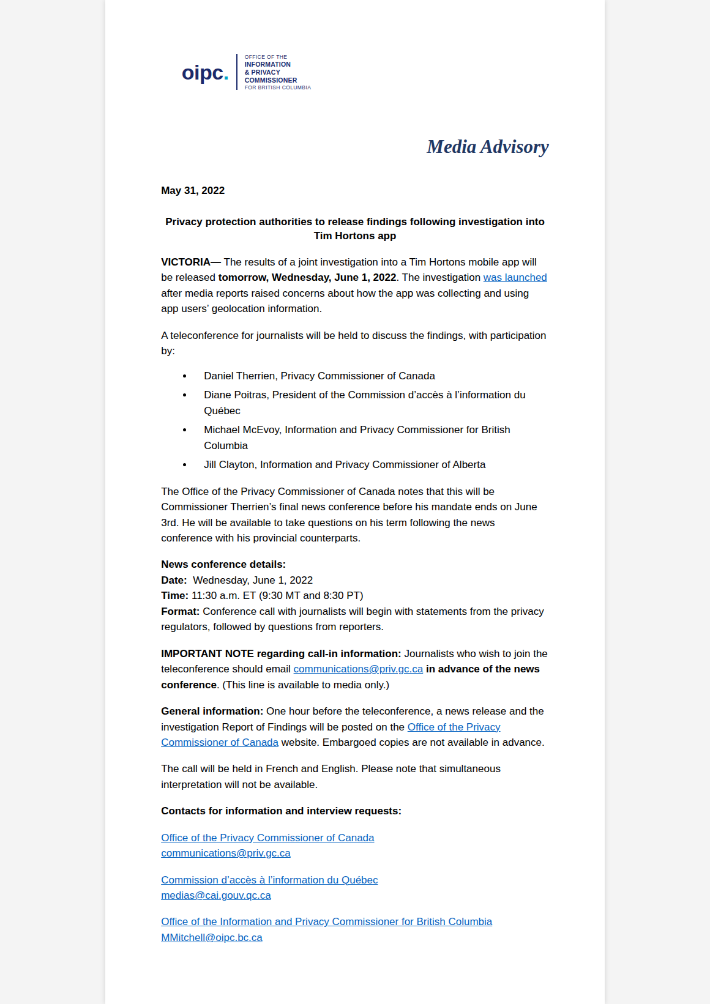oipc.
OFFICE OF THE
INFORMATION
& PRIVACY
COMMISSIONER
FOR BRITISH COLUMBIA
Media Advisory
May 31, 2022
Privacy protection authorities to release findings following investigation into Tim Hortons app
VICTORIA— The results of a joint investigation into a Tim Hortons mobile app will be released tomorrow, Wednesday, June 1, 2022. The investigation was launched after media reports raised concerns about how the app was collecting and using app users’ geolocation information.
A teleconference for journalists will be held to discuss the findings, with participation by:
Daniel Therrien, Privacy Commissioner of Canada
Diane Poitras, President of the Commission d’accès à l’information du Québec
Michael McEvoy, Information and Privacy Commissioner for British Columbia
Jill Clayton, Information and Privacy Commissioner of Alberta
The Office of the Privacy Commissioner of Canada notes that this will be Commissioner Therrien’s final news conference before his mandate ends on June 3rd. He will be available to take questions on his term following the news conference with his provincial counterparts.
News conference details: Date: Wednesday, June 1, 2022 Time: 11:30 a.m. ET (9:30 MT and 8:30 PT) Format: Conference call with journalists will begin with statements from the privacy regulators, followed by questions from reporters.
IMPORTANT NOTE regarding call-in information: Journalists who wish to join the teleconference should email communications@priv.gc.ca in advance of the news conference. (This line is available to media only.)
General information: One hour before the teleconference, a news release and the investigation Report of Findings will be posted on the Office of the Privacy Commissioner of Canada website. Embargoed copies are not available in advance.
The call will be held in French and English. Please note that simultaneous interpretation will not be available.
Contacts for information and interview requests:
Office of the Privacy Commissioner of Canada communications@priv.gc.ca
Commission d’accès à l’information du Québec medias@cai.gouv.qc.ca
Office of the Information and Privacy Commissioner for British Columbia MMitchell@oipc.bc.ca